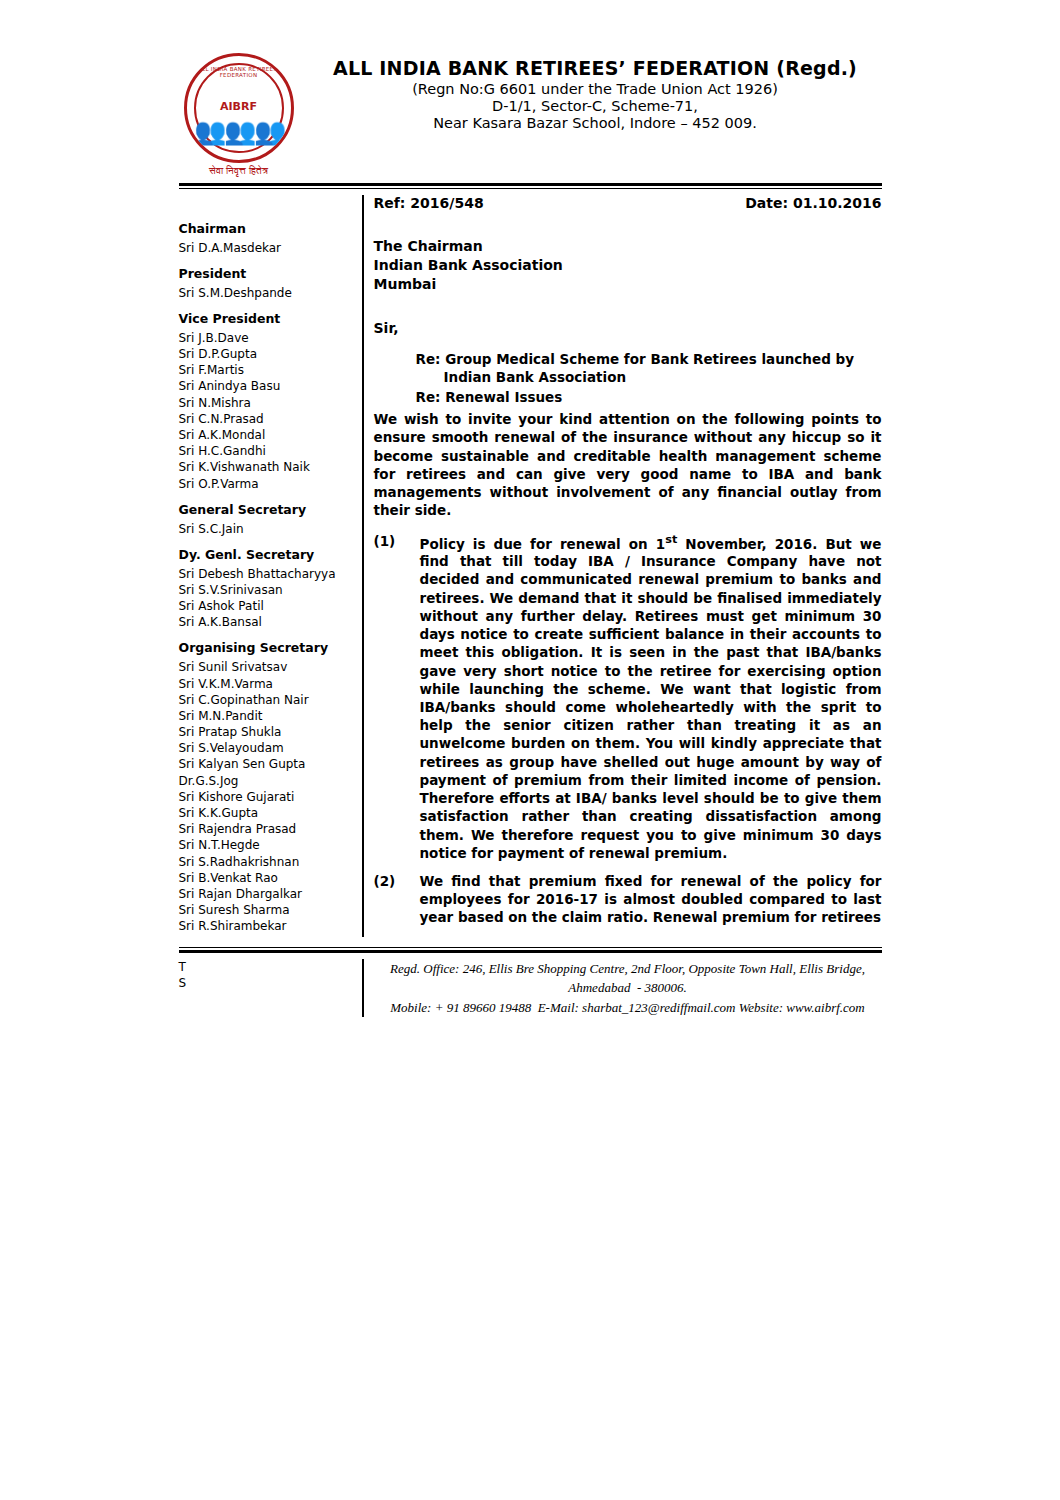ALL INDIA BANK RETIREES' FEDERATION
AIBRF
👥👥👥
सेवा निवृत्त हितेत्र
ALL INDIA BANK RETIREES’ FEDERATION (Regd.)
(Regn No:G 6601 under the Trade Union Act 1926)
D-1/1, Sector-C, Scheme-71,
Near Kasara Bazar School, Indore – 452 009.
Chairman
Sri D.A.Masdekar
President
Sri S.M.Deshpande
Vice President
Sri J.B.Dave
Sri D.P.Gupta
Sri F.Martis
Sri Anindya Basu
Sri N.Mishra
Sri C.N.Prasad
Sri A.K.Mondal
Sri H.C.Gandhi
Sri K.Vishwanath Naik
Sri O.P.Varma
General Secretary
Sri S.C.Jain
Dy. Genl. Secretary
Sri Debesh Bhattacharyya
Sri S.V.Srinivasan
Sri Ashok Patil
Sri A.K.Bansal
Organising Secretary
Sri Sunil Srivatsav
Sri V.K.M.Varma
Sri C.Gopinathan Nair
Sri M.N.Pandit
Sri Pratap Shukla
Sri S.Velayoudam
Sri Kalyan Sen Gupta
Dr.G.S.Jog
Sri Kishore Gujarati
Sri K.K.Gupta
Sri Rajendra Prasad
Sri N.T.Hegde
Sri S.Radhakrishnan
Sri B.Venkat Rao
Sri Rajan Dhargalkar
Sri Suresh Sharma
Sri R.Shirambekar
Ref: 2016/548 Date: 01.10.2016
The Chairman
Indian Bank Association
Mumbai
Sir,
Re: Group Medical Scheme for Bank Retirees launched by Indian Bank Association
Re: Renewal Issues
We wish to invite your kind attention on the following points to ensure smooth renewal of the insurance without any hiccup so it become sustainable and creditable health management scheme for retirees and can give very good name to IBA and bank managements without involvement of any financial outlay from their side.
Policy is due for renewal on 1st November, 2016. But we find that till today IBA / Insurance Company have not decided and communicated renewal premium to banks and retirees. We demand that it should be finalised immediately without any further delay. Retirees must get minimum 30 days notice to create sufficient balance in their accounts to meet this obligation. It is seen in the past that IBA/banks gave very short notice to the retiree for exercising option while launching the scheme. We want that logistic from IBA/banks should come wholeheartedly with the sprit to help the senior citizen rather than treating it as an unwelcome burden on them. You will kindly appreciate that retirees as group have shelled out huge amount by way of payment of premium from their limited income of pension. Therefore efforts at IBA/ banks level should be to give them satisfaction rather than creating dissatisfaction among them. We therefore request you to give minimum 30 days notice for payment of renewal premium.
We find that premium fixed for renewal of the policy for employees for 2016-17 is almost doubled compared to last year based on the claim ratio. Renewal premium for retirees
T
S
Regd. Office: 246, Ellis Bre Shopping Centre, 2nd Floor, Opposite Town Hall, Ellis Bridge,
Ahmedabad - 380006.
Mobile: + 91 89660 19488 E-Mail: sharbat_123@rediffmail.com Website: www.aibrf.com